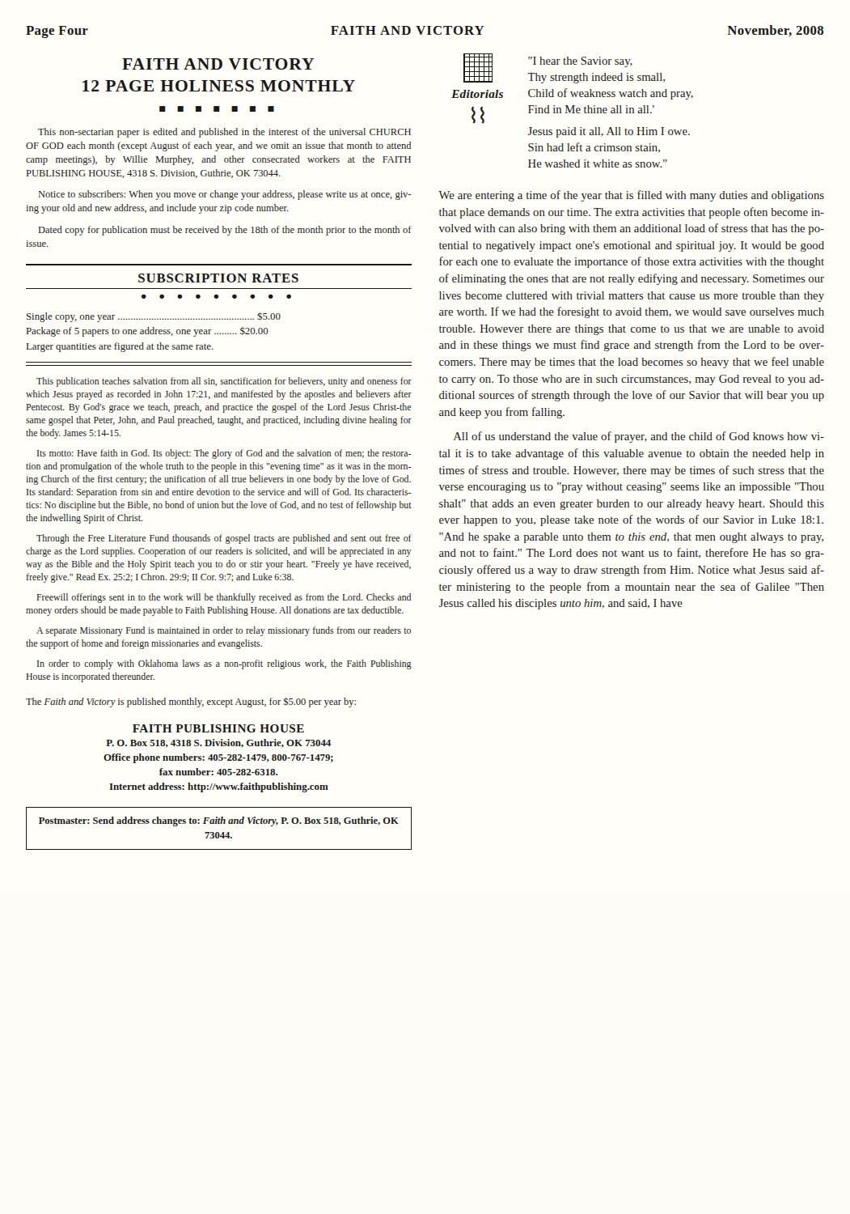Page Four FAITH AND VICTORY November, 2008
FAITH AND VICTORY
12 PAGE HOLINESS MONTHLY
■ ■ ■ ■ ■ ■ ■
This non-sectarian paper is edited and published in the interest of the universal CHURCH OF GOD each month (except August of each year, and we omit an issue that month to attend camp meetings), by Willie Murphey, and other consecrated workers at the FAITH PUBLISHING HOUSE, 4318 S. Division, Guthrie, OK 73044.
Notice to subscribers: When you move or change your address, please write us at once, giving your old and new address, and include your zip code number.
Dated copy for publication must be received by the 18th of the month prior to the month of issue.
SUBSCRIPTION RATES
● ● ● ● ● ● ● ● ●
Single copy, one year ..................................................... $5.00 Package of 5 papers to one address, one year ......... $20.00 Larger quantities are figured at the same rate.
This publication teaches salvation from all sin, sanctification for believers, unity and oneness for which Jesus prayed as recorded in John 17:21, and manifested by the apostles and believers after Pentecost. By God's grace we teach, preach, and practice the gospel of the Lord Jesus Christ-the same gospel that Peter, John, and Paul preached, taught, and practiced, including divine healing for the body. James 5:14-15.
Its motto: Have faith in God. Its object: The glory of God and the salvation of men; the restoration and promulgation of the whole truth to the people in this "evening time" as it was in the morning Church of the first century; the unification of all true believers in one body by the love of God. Its standard: Separation from sin and entire devotion to the service and will of God. Its characteristics: No discipline but the Bible, no bond of union but the love of God, and no test of fellowship but the indwelling Spirit of Christ.
Through the Free Literature Fund thousands of gospel tracts are published and sent out free of charge as the Lord supplies. Cooperation of our readers is solicited, and will be appreciated in any way as the Bible and the Holy Spirit teach you to do or stir your heart. "Freely ye have received, freely give." Read Ex. 25:2; I Chron. 29:9; II Cor. 9:7; and Luke 6:38.
Freewill offerings sent in to the work will be thankfully received as from the Lord. Checks and money orders should be made payable to Faith Publishing House. All donations are tax deductible.
A separate Missionary Fund is maintained in order to relay missionary funds from our readers to the support of home and foreign missionaries and evangelists.
In order to comply with Oklahoma laws as a non-profit religious work, the Faith Publishing House is incorporated thereunder.
The Faith and Victory is published monthly, except August, for $5.00 per year by:
FAITH PUBLISHING HOUSE
P. O. Box 518, 4318 S. Division, Guthrie, OK 73044
Office phone numbers: 405-282-1479, 800-767-1479;
fax number: 405-282-6318.
Internet address: http://www.faithpublishing.com
Postmaster: Send address changes to: Faith and Victory, P. O. Box 518, Guthrie, OK 73044.
Editorials
⌇⌇
"I hear the Savior say,
Thy strength indeed is small,
Child of weakness watch and pray,
Find in Me thine all in all.'
Jesus paid it all, All to Him I owe.
Sin had left a crimson stain,
He washed it white as snow."
We are entering a time of the year that is filled with many duties and obligations that place demands on our time. The extra activities that people often become involved with can also bring with them an additional load of stress that has the potential to negatively impact one's emotional and spiritual joy. It would be good for each one to evaluate the importance of those extra activities with the thought of eliminating the ones that are not really edifying and necessary. Sometimes our lives become cluttered with trivial matters that cause us more trouble than they are worth. If we had the foresight to avoid them, we would save ourselves much trouble. However there are things that come to us that we are unable to avoid and in these things we must find grace and strength from the Lord to be overcomers. There may be times that the load becomes so heavy that we feel unable to carry on. To those who are in such circumstances, may God reveal to you additional sources of strength through the love of our Savior that will bear you up and keep you from falling.
All of us understand the value of prayer, and the child of God knows how vital it is to take advantage of this valuable avenue to obtain the needed help in times of stress and trouble. However, there may be times of such stress that the verse encouraging us to "pray without ceasing" seems like an impossible "Thou shalt" that adds an even greater burden to our already heavy heart. Should this ever happen to you, please take note of the words of our Savior in Luke 18:1. "And he spake a parable unto them to this end, that men ought always to pray, and not to faint." The Lord does not want us to faint, therefore He has so graciously offered us a way to draw strength from Him. Notice what Jesus said after ministering to the people from a mountain near the sea of Galilee "Then Jesus called his disciples unto him, and said, I have